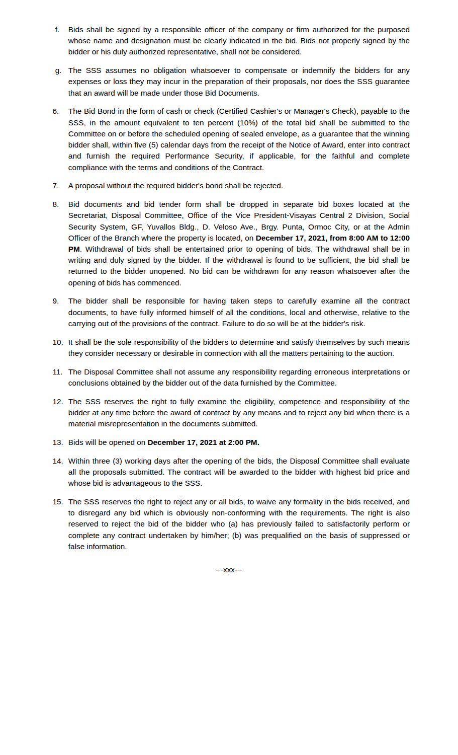f. Bids shall be signed by a responsible officer of the company or firm authorized for the purposed whose name and designation must be clearly indicated in the bid. Bids not properly signed by the bidder or his duly authorized representative, shall not be considered.
g. The SSS assumes no obligation whatsoever to compensate or indemnify the bidders for any expenses or loss they may incur in the preparation of their proposals, nor does the SSS guarantee that an award will be made under those Bid Documents.
The Bid Bond in the form of cash or check (Certified Cashier's or Manager's Check), payable to the SSS, in the amount equivalent to ten percent (10%) of the total bid shall be submitted to the Committee on or before the scheduled opening of sealed envelope, as a guarantee that the winning bidder shall, within five (5) calendar days from the receipt of the Notice of Award, enter into contract and furnish the required Performance Security, if applicable, for the faithful and complete compliance with the terms and conditions of the Contract.
A proposal without the required bidder's bond shall be rejected.
Bid documents and bid tender form shall be dropped in separate bid boxes located at the Secretariat, Disposal Committee, Office of the Vice President-Visayas Central 2 Division, Social Security System, GF, Yuvallos Bldg., D. Veloso Ave., Brgy. Punta, Ormoc City, or at the Admin Officer of the Branch where the property is located, on December 17, 2021, from 8:00 AM to 12:00 PM. Withdrawal of bids shall be entertained prior to opening of bids. The withdrawal shall be in writing and duly signed by the bidder. If the withdrawal is found to be sufficient, the bid shall be returned to the bidder unopened. No bid can be withdrawn for any reason whatsoever after the opening of bids has commenced.
The bidder shall be responsible for having taken steps to carefully examine all the contract documents, to have fully informed himself of all the conditions, local and otherwise, relative to the carrying out of the provisions of the contract. Failure to do so will be at the bidder's risk.
It shall be the sole responsibility of the bidders to determine and satisfy themselves by such means they consider necessary or desirable in connection with all the matters pertaining to the auction.
The Disposal Committee shall not assume any responsibility regarding erroneous interpretations or conclusions obtained by the bidder out of the data furnished by the Committee.
The SSS reserves the right to fully examine the eligibility, competence and responsibility of the bidder at any time before the award of contract by any means and to reject any bid when there is a material misrepresentation in the documents submitted.
Bids will be opened on December 17, 2021 at 2:00 PM.
Within three (3) working days after the opening of the bids, the Disposal Committee shall evaluate all the proposals submitted. The contract will be awarded to the bidder with highest bid price and whose bid is advantageous to the SSS.
The SSS reserves the right to reject any or all bids, to waive any formality in the bids received, and to disregard any bid which is obviously non-conforming with the requirements. The right is also reserved to reject the bid of the bidder who (a) has previously failed to satisfactorily perform or complete any contract undertaken by him/her; (b) was prequalified on the basis of suppressed or false information.
---xxx---